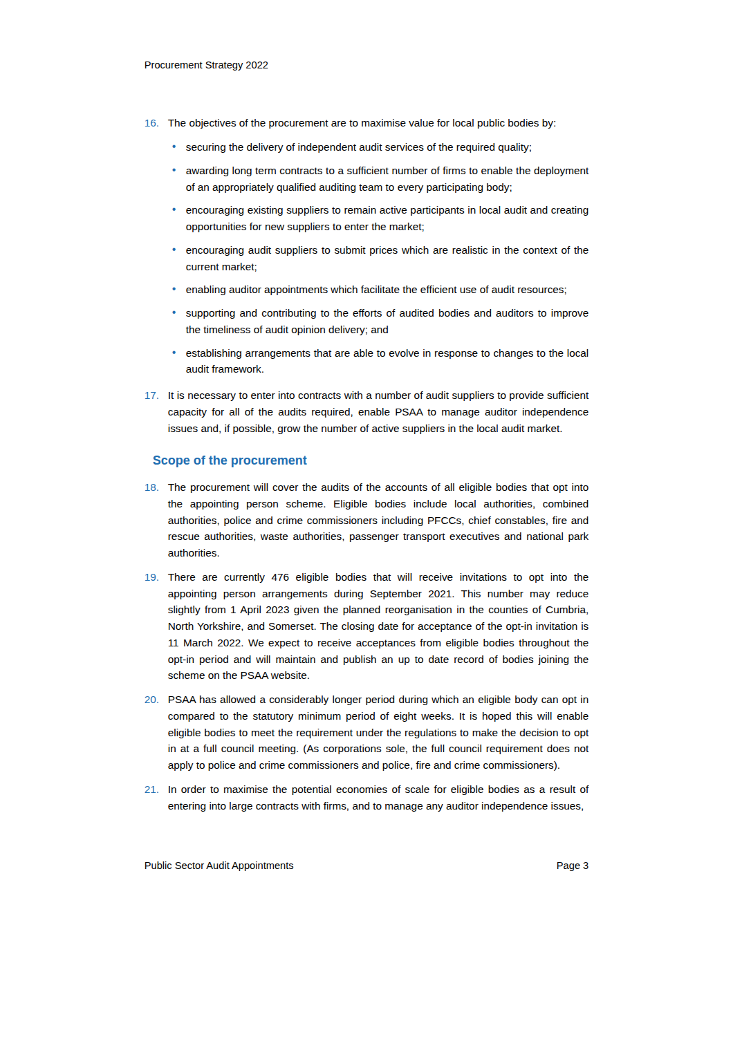Procurement Strategy 2022
16.
The objectives of the procurement are to maximise value for local public bodies by:
securing the delivery of independent audit services of the required quality;
awarding long term contracts to a sufficient number of firms to enable the deployment of an appropriately qualified auditing team to every participating body;
encouraging existing suppliers to remain active participants in local audit and creating opportunities for new suppliers to enter the market;
encouraging audit suppliers to submit prices which are realistic in the context of the current market;
enabling auditor appointments which facilitate the efficient use of audit resources;
supporting and contributing to the efforts of audited bodies and auditors to improve the timeliness of audit opinion delivery; and
establishing arrangements that are able to evolve in response to changes to the local audit framework.
17.
It is necessary to enter into contracts with a number of audit suppliers to provide sufficient capacity for all of the audits required, enable PSAA to manage auditor independence issues and, if possible, grow the number of active suppliers in the local audit market.
Scope of the procurement
18.
The procurement will cover the audits of the accounts of all eligible bodies that opt into the appointing person scheme. Eligible bodies include local authorities, combined authorities, police and crime commissioners including PFCCs, chief constables, fire and rescue authorities, waste authorities, passenger transport executives and national park authorities.
19.
There are currently 476 eligible bodies that will receive invitations to opt into the appointing person arrangements during September 2021. This number may reduce slightly from 1 April 2023 given the planned reorganisation in the counties of Cumbria, North Yorkshire, and Somerset. The closing date for acceptance of the opt-in invitation is 11 March 2022. We expect to receive acceptances from eligible bodies throughout the opt-in period and will maintain and publish an up to date record of bodies joining the scheme on the PSAA website.
20.
PSAA has allowed a considerably longer period during which an eligible body can opt in compared to the statutory minimum period of eight weeks. It is hoped this will enable eligible bodies to meet the requirement under the regulations to make the decision to opt in at a full council meeting. (As corporations sole, the full council requirement does not apply to police and crime commissioners and police, fire and crime commissioners).
21.
In order to maximise the potential economies of scale for eligible bodies as a result of entering into large contracts with firms, and to manage any auditor independence issues,
Public Sector Audit Appointments
Page 3